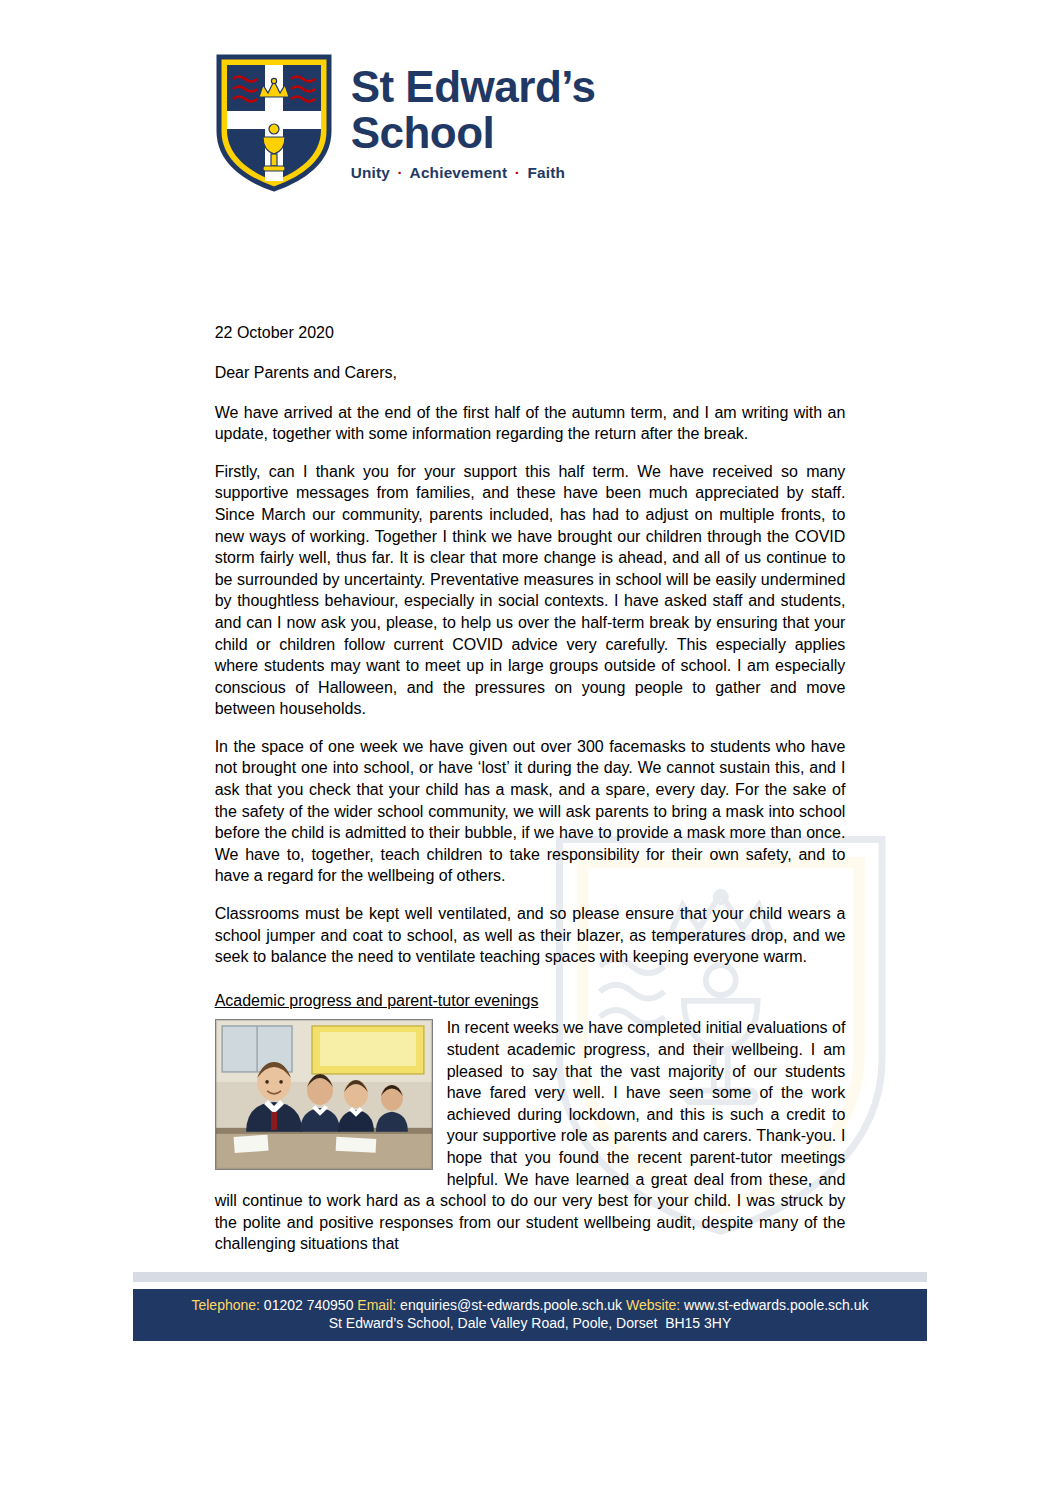St Edward’s School
Unity · Achievement · Faith
22 October 2020
Dear Parents and Carers,
We have arrived at the end of the first half of the autumn term, and I am writing with an update, together with some information regarding the return after the break.
Firstly, can I thank you for your support this half term. We have received so many supportive messages from families, and these have been much appreciated by staff. Since March our community, parents included, has had to adjust on multiple fronts, to new ways of working. Together I think we have brought our children through the COVID storm fairly well, thus far. It is clear that more change is ahead, and all of us continue to be surrounded by uncertainty. Preventative measures in school will be easily undermined by thoughtless behaviour, especially in social contexts. I have asked staff and students, and can I now ask you, please, to help us over the half-term break by ensuring that your child or children follow current COVID advice very carefully. This especially applies where students may want to meet up in large groups outside of school. I am especially conscious of Halloween, and the pressures on young people to gather and move between households.
In the space of one week we have given out over 300 facemasks to students who have not brought one into school, or have ‘lost’ it during the day. We cannot sustain this, and I ask that you check that your child has a mask, and a spare, every day. For the sake of the safety of the wider school community, we will ask parents to bring a mask into school before the child is admitted to their bubble, if we have to provide a mask more than once. We have to, together, teach children to take responsibility for their own safety, and to have a regard for the wellbeing of others.
Classrooms must be kept well ventilated, and so please ensure that your child wears a school jumper and coat to school, as well as their blazer, as temperatures drop, and we seek to balance the need to ventilate teaching spaces with keeping everyone warm.
Academic progress and parent-tutor evenings
In recent weeks we have completed initial evaluations of student academic progress, and their wellbeing. I am pleased to say that the vast majority of our students have fared very well. I have seen some of the work achieved during lockdown, and this is such a credit to your supportive role as parents and carers. Thank-you. I hope that you found the recent parent-tutor meetings helpful. We have learned a great deal from these, and will continue to work hard as a school to do our very best for your child. I was struck by the polite and positive responses from our student wellbeing audit, despite many of the challenging situations that
Telephone: 01202 740950 Email: enquiries@st-edwards.poole.sch.uk Website: www.st-edwards.poole.sch.uk
St Edward’s School, Dale Valley Road, Poole, Dorset BH15 3HY